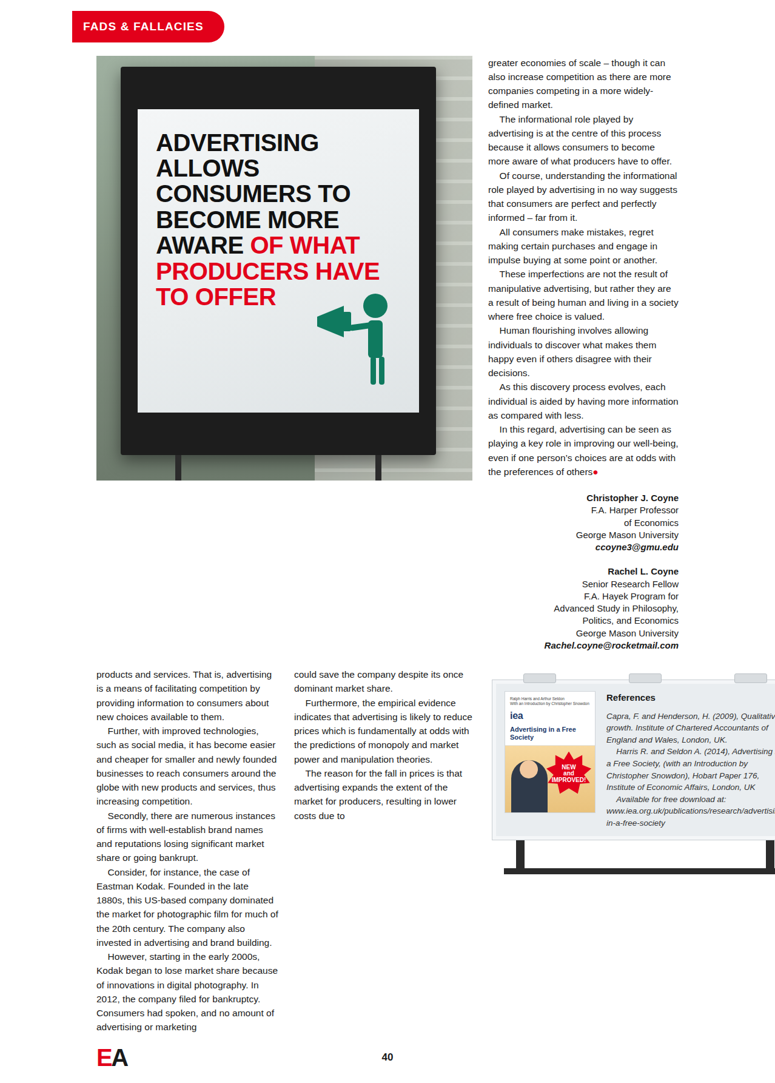Fads & Fallacies
Advertising allows consumers to become more aware of what producers have to offer
greater economies of scale – though it can also increase competition as there are more companies competing in a more widely-defined market.
The informational role played by advertising is at the centre of this process because it allows consumers to become more aware of what producers have to offer.
Of course, understanding the informational role played by advertising in no way suggests that consumers are perfect and perfectly informed – far from it.
All consumers make mistakes, regret making certain purchases and engage in impulse buying at some point or another.
These imperfections are not the result of manipulative advertising, but rather they are a result of being human and living in a society where free choice is valued.
Human flourishing involves allowing individuals to discover what makes them happy even if others disagree with their decisions.
As this discovery process evolves, each individual is aided by having more information as compared with less.
In this regard, advertising can be seen as playing a key role in improving our well-being, even if one person’s choices are at odds with the preferences of others●
Christopher J. Coyne
F.A. Harper Professor
of Economics
George Mason University
ccoyne3@gmu.edu
Rachel L. Coyne
Senior Research Fellow
F.A. Hayek Program for
Advanced Study in Philosophy,
Politics, and Economics
George Mason University
Rachel.coyne@rocketmail.com
products and services. That is, advertising is a means of facilitating competition by providing information to consumers about new choices available to them.
Further, with improved technologies, such as social media, it has become easier and cheaper for smaller and newly founded businesses to reach consumers around the globe with new products and services, thus increasing competition.
Secondly, there are numerous instances of firms with well-establish brand names and reputations losing significant market share or going bankrupt.
Consider, for instance, the case of Eastman Kodak. Founded in the late 1880s, this US-based company dominated the market for photographic film for much of the 20th century. The company also invested in advertising and brand building.
However, starting in the early 2000s, Kodak began to lose market share because of innovations in digital photography. In 2012, the company filed for bankruptcy. Consumers had spoken, and no amount of advertising or marketing
could save the company despite its once dominant market share.
Furthermore, the empirical evidence indicates that advertising is likely to reduce prices which is fundamentally at odds with the predictions of monopoly and market power and manipulation theories.
The reason for the fall in prices is that advertising expands the extent of the market for producers, resulting in lower costs due to
Ralph Harris and Arthur Seldon
With an Introduction by Christopher Snowdon
iea
Advertising in a Free Society
NEW
and
IMPROVED!
References
Capra, F. and Henderson, H. (2009), Qualitative growth. Institute of Chartered Accountants of England and Wales, London, UK.
Harris R. and Seldon A. (2014), Advertising in a Free Society, (with an Introduction by Christopher Snowdon), Hobart Paper 176, Institute of Economic Affairs, London, UK
Available for free download at: www.iea.org.uk/publications/research/advertising-in-a-free-society
EA
40